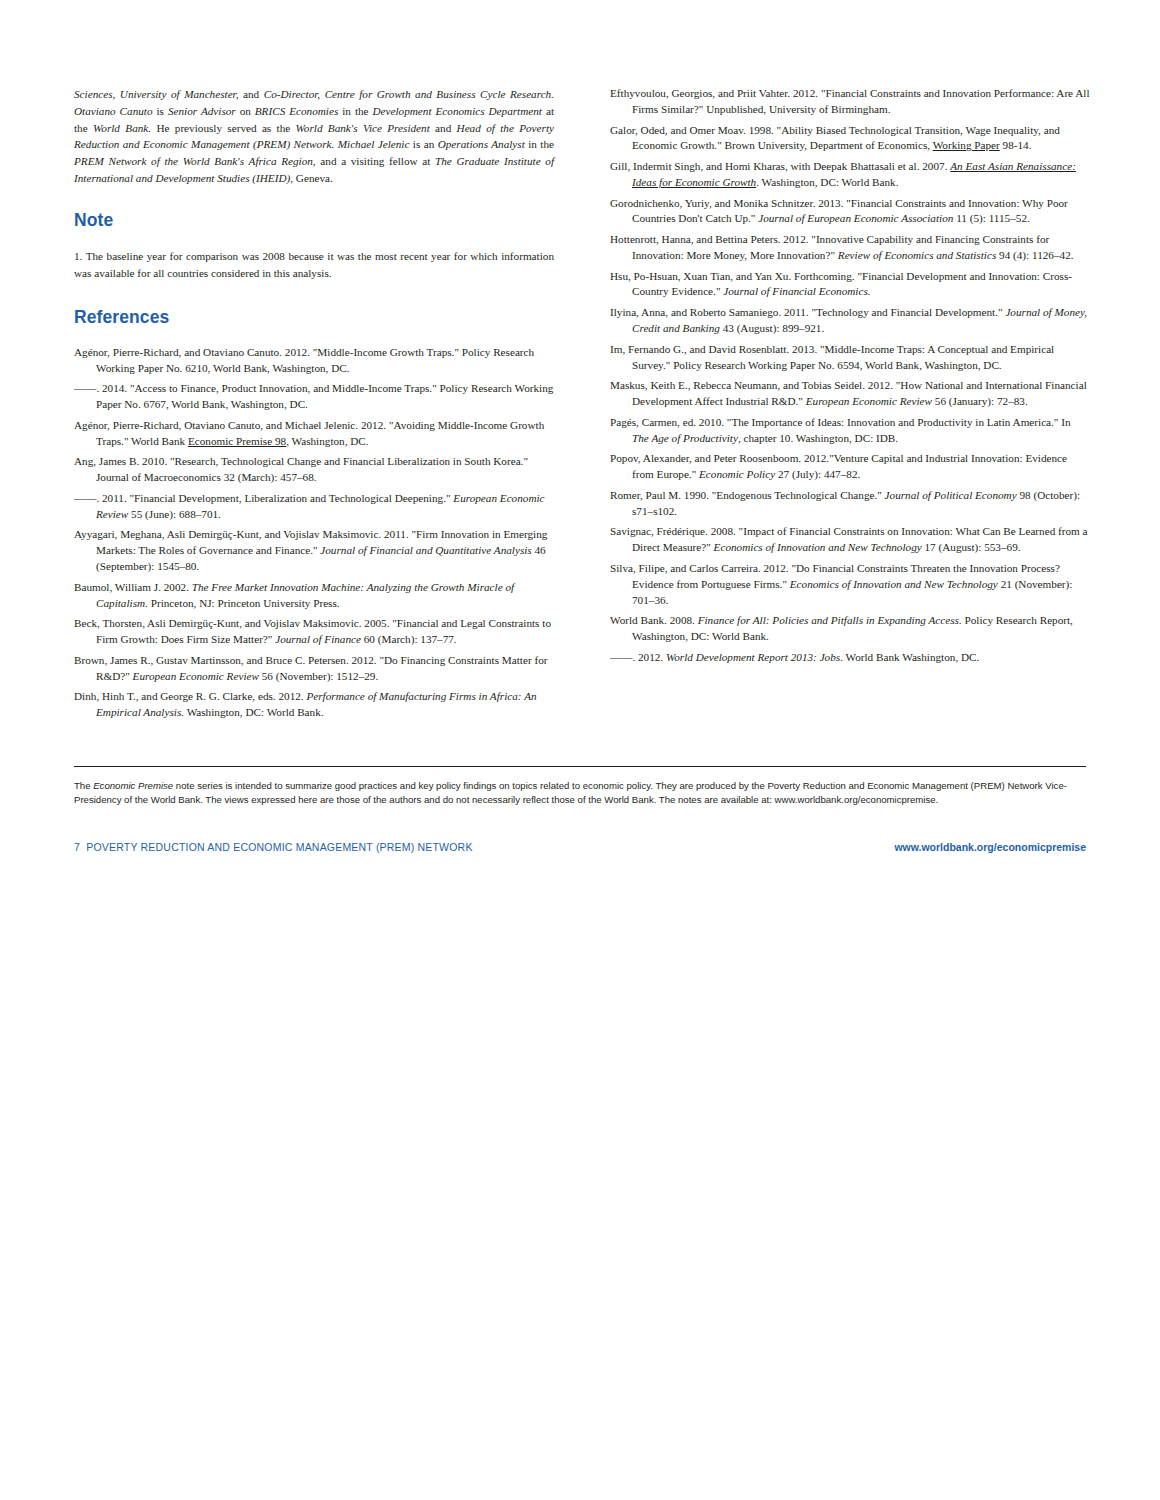Sciences, University of Manchester, and Co-Director, Centre for Growth and Business Cycle Research. Otaviano Canuto is Senior Advisor on BRICS Economies in the Development Economics Department at the World Bank. He previously served as the World Bank's Vice President and Head of the Poverty Reduction and Economic Management (PREM) Network. Michael Jelenic is an Operations Analyst in the PREM Network of the World Bank's Africa Region, and a visiting fellow at The Graduate Institute of International and Development Studies (IHEID), Geneva.
Note
1. The baseline year for comparison was 2008 because it was the most recent year for which information was available for all countries considered in this analysis.
References
Agénor, Pierre-Richard, and Otaviano Canuto. 2012. "Middle-Income Growth Traps." Policy Research Working Paper No. 6210, World Bank, Washington, DC.
——. 2014. "Access to Finance, Product Innovation, and Middle-Income Traps." Policy Research Working Paper No. 6767, World Bank, Washington, DC.
Agénor, Pierre-Richard, Otaviano Canuto, and Michael Jelenic. 2012. "Avoiding Middle-Income Growth Traps." World Bank Economic Premise 98, Washington, DC.
Ang, James B. 2010. "Research, Technological Change and Financial Liberalization in South Korea." Journal of Macroeconomics 32 (March): 457–68.
——. 2011. "Financial Development, Liberalization and Technological Deepening." European Economic Review 55 (June): 688–701.
Ayyagari, Meghana, Asli Demirgüç-Kunt, and Vojislav Maksimovic. 2011. "Firm Innovation in Emerging Markets: The Roles of Governance and Finance." Journal of Financial and Quantitative Analysis 46 (September): 1545–80.
Baumol, William J. 2002. The Free Market Innovation Machine: Analyzing the Growth Miracle of Capitalism. Princeton, NJ: Princeton University Press.
Beck, Thorsten, Asli Demirgüç-Kunt, and Vojislav Maksimovic. 2005. "Financial and Legal Constraints to Firm Growth: Does Firm Size Matter?" Journal of Finance 60 (March): 137–77.
Brown, James R., Gustav Martinsson, and Bruce C. Petersen. 2012. "Do Financing Constraints Matter for R&D?" European Economic Review 56 (November): 1512–29.
Dinh, Hinh T., and George R. G. Clarke, eds. 2012. Performance of Manufacturing Firms in Africa: An Empirical Analysis. Washington, DC: World Bank.
Efthyvoulou, Georgios, and Priit Vahter. 2012. "Financial Constraints and Innovation Performance: Are All Firms Similar?" Unpublished, University of Birmingham.
Galor, Oded, and Omer Moav. 1998. "Ability Biased Technological Transition, Wage Inequality, and Economic Growth." Brown University, Department of Economics, Working Paper 98-14.
Gill, Indermit Singh, and Homi Kharas, with Deepak Bhattasali et al. 2007. An East Asian Renaissance: Ideas for Economic Growth. Washington, DC: World Bank.
Gorodnichenko, Yuriy, and Monika Schnitzer. 2013. "Financial Constraints and Innovation: Why Poor Countries Don't Catch Up." Journal of European Economic Association 11 (5): 1115–52.
Hottenrott, Hanna, and Bettina Peters. 2012. "Innovative Capability and Financing Constraints for Innovation: More Money, More Innovation?" Review of Economics and Statistics 94 (4): 1126–42.
Hsu, Po-Hsuan, Xuan Tian, and Yan Xu. Forthcoming. "Financial Development and Innovation: Cross-Country Evidence." Journal of Financial Economics.
Ilyina, Anna, and Roberto Samaniego. 2011. "Technology and Financial Development." Journal of Money, Credit and Banking 43 (August): 899–921.
Im, Fernando G., and David Rosenblatt. 2013. "Middle-Income Traps: A Conceptual and Empirical Survey." Policy Research Working Paper No. 6594, World Bank, Washington, DC.
Maskus, Keith E., Rebecca Neumann, and Tobias Seidel. 2012. "How National and International Financial Development Affect Industrial R&D." European Economic Review 56 (January): 72–83.
Pagés, Carmen, ed. 2010. "The Importance of Ideas: Innovation and Productivity in Latin America." In The Age of Productivity, chapter 10. Washington, DC: IDB.
Popov, Alexander, and Peter Roosenboom. 2012."Venture Capital and Industrial Innovation: Evidence from Europe." Economic Policy 27 (July): 447–82.
Romer, Paul M. 1990. "Endogenous Technological Change." Journal of Political Economy 98 (October): s71–s102.
Savignac, Frédérique. 2008. "Impact of Financial Constraints on Innovation: What Can Be Learned from a Direct Measure?" Economics of Innovation and New Technology 17 (August): 553–69.
Silva, Filipe, and Carlos Carreira. 2012. "Do Financial Constraints Threaten the Innovation Process? Evidence from Portuguese Firms." Economics of Innovation and New Technology 21 (November): 701–36.
World Bank. 2008. Finance for All: Policies and Pitfalls in Expanding Access. Policy Research Report, Washington, DC: World Bank.
——. 2012. World Development Report 2013: Jobs. World Bank Washington, DC.
The Economic Premise note series is intended to summarize good practices and key policy findings on topics related to economic policy. They are produced by the Poverty Reduction and Economic Management (PREM) Network Vice-Presidency of the World Bank. The views expressed here are those of the authors and do not necessarily reflect those of the World Bank. The notes are available at: www.worldbank.org/economicpremise.
7 POVERTY REDUCTION AND ECONOMIC MANAGEMENT (PREM) NETWORK
www.worldbank.org/economicpremise